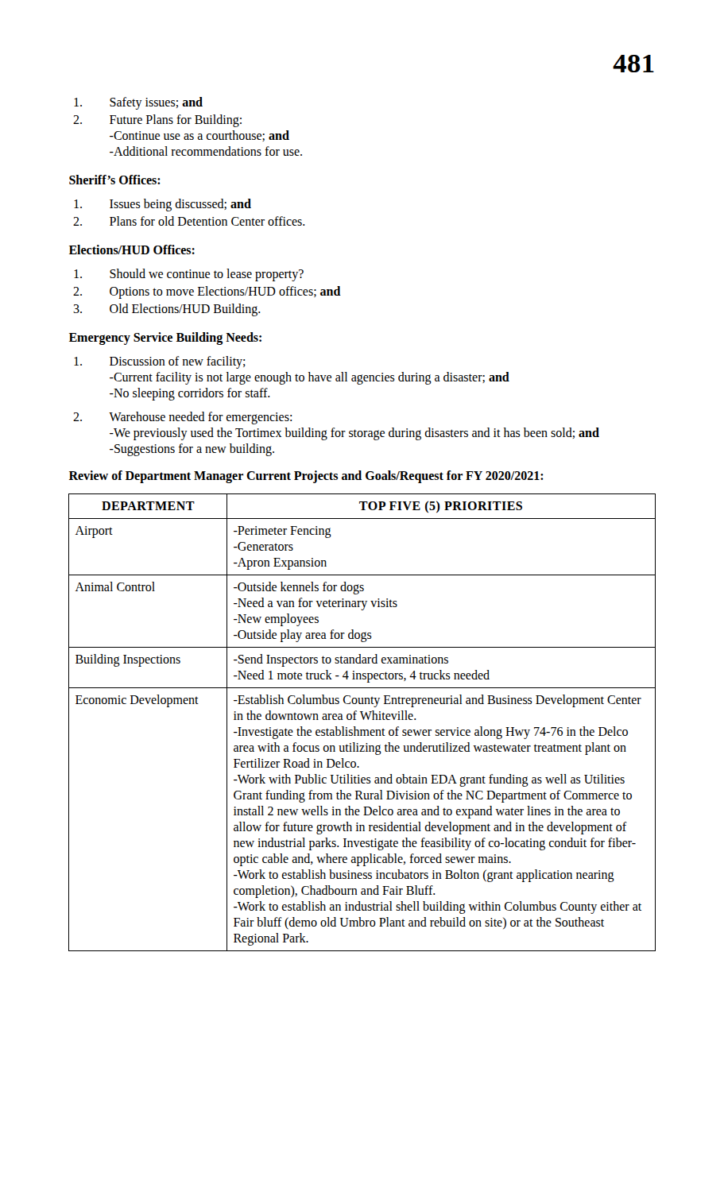481
1.
Safety issues; and
2.
Future Plans for Building:
-Continue use as a courthouse; and
-Additional recommendations for use.
Sheriff’s Offices:
1.
Issues being discussed; and
2.
Plans for old Detention Center offices.
Elections/HUD Offices:
1.
Should we continue to lease property?
2.
Options to move Elections/HUD offices; and
3.
Old Elections/HUD Building.
Emergency Service Building Needs:
1.
Discussion of new facility;
-Current facility is not large enough to have all agencies during a disaster; and
-No sleeping corridors for staff.
2.
Warehouse needed for emergencies:
-We previously used the Tortimex building for storage during disasters and it has been sold; and
-Suggestions for a new building.
Review of Department Manager Current Projects and Goals/Request for FY 2020/2021:
| DEPARTMENT | TOP FIVE (5) PRIORITIES |
| --- | --- |
| Airport | -Perimeter Fencing -Generators -Apron Expansion |
| Animal Control | -Outside kennels for dogs -Need a van for veterinary visits -New employees -Outside play area for dogs |
| Building Inspections | -Send Inspectors to standard examinations -Need 1 mote truck - 4 inspectors, 4 trucks needed |
| Economic Development | -Establish Columbus County Entrepreneurial and Business Development Center in the downtown area of Whiteville. -Investigate the establishment of sewer service along Hwy 74-76 in the Delco area with a focus on utilizing the underutilized wastewater treatment plant on Fertilizer Road in Delco. -Work with Public Utilities and obtain EDA grant funding as well as Utilities Grant funding from the Rural Division of the NC Department of Commerce to install 2 new wells in the Delco area and to expand water lines in the area to allow for future growth in residential development and in the development of new industrial parks. Investigate the feasibility of co-locating conduit for fiber-optic cable and, where applicable, forced sewer mains. -Work to establish business incubators in Bolton (grant application nearing completion), Chadbourn and Fair Bluff. -Work to establish an industrial shell building within Columbus County either at Fair bluff (demo old Umbro Plant and rebuild on site) or at the Southeast Regional Park. |